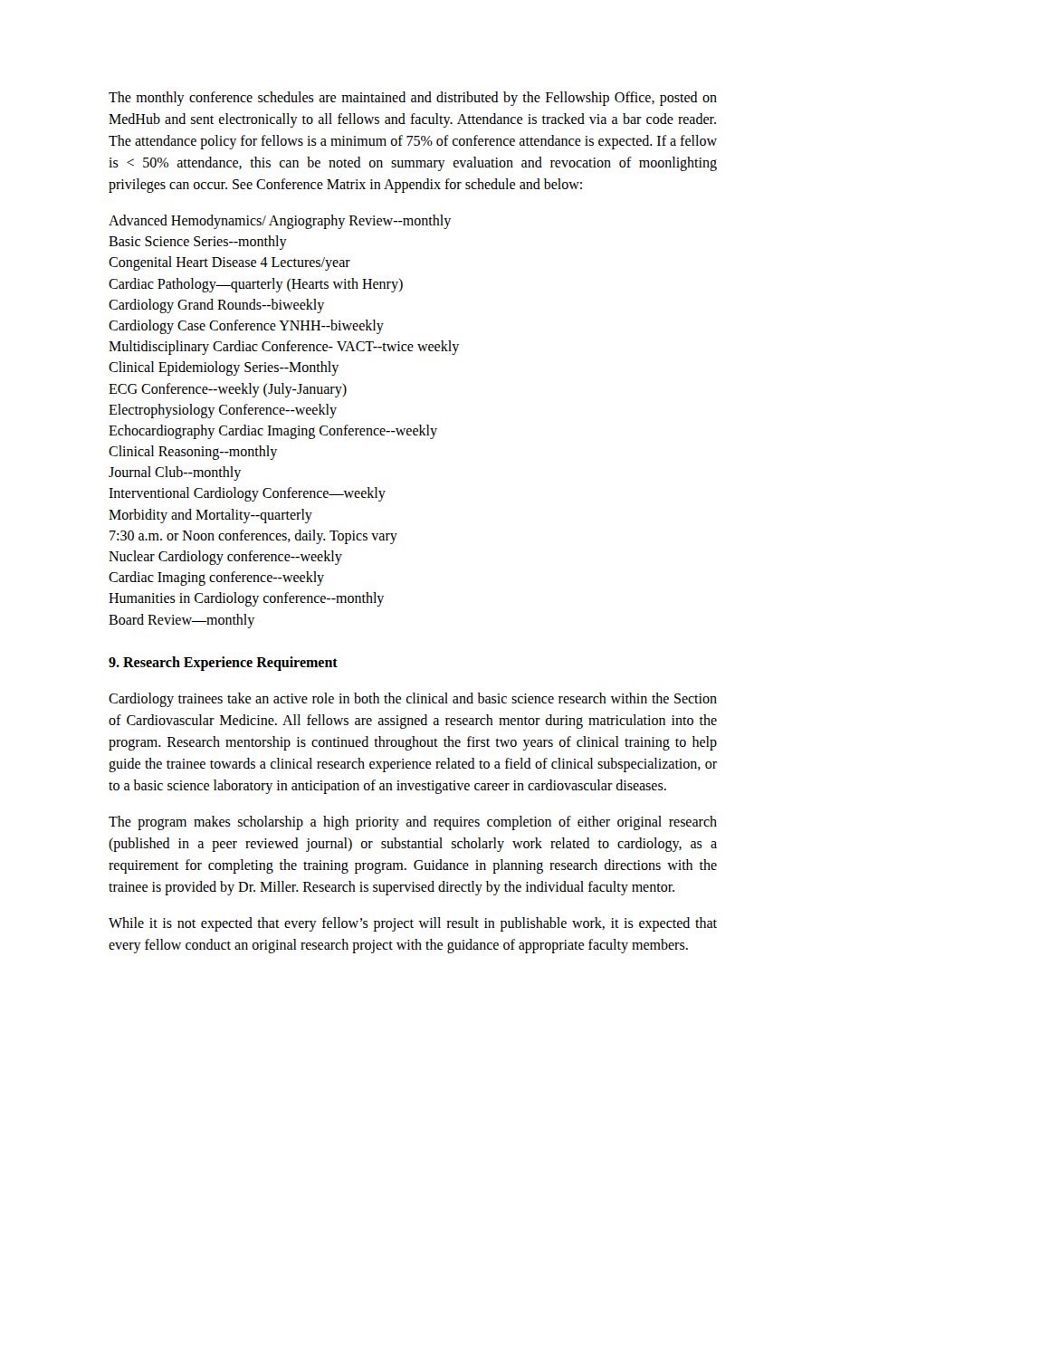The monthly conference schedules are maintained and distributed by the Fellowship Office, posted on MedHub and sent electronically to all fellows and faculty. Attendance is tracked via a bar code reader. The attendance policy for fellows is a minimum of 75% of conference attendance is expected. If a fellow is < 50% attendance, this can be noted on summary evaluation and revocation of moonlighting privileges can occur. See Conference Matrix in Appendix for schedule and below:
Advanced Hemodynamics/ Angiography Review--monthly
Basic Science Series--monthly
Congenital Heart Disease 4 Lectures/year
Cardiac Pathology—quarterly (Hearts with Henry)
Cardiology Grand Rounds--biweekly
Cardiology Case Conference YNHH--biweekly
Multidisciplinary Cardiac Conference- VACT--twice weekly
Clinical Epidemiology Series--Monthly
ECG Conference--weekly (July-January)
Electrophysiology Conference--weekly
Echocardiography Cardiac Imaging Conference--weekly
Clinical Reasoning--monthly
Journal Club--monthly
Interventional Cardiology Conference—weekly
Morbidity and Mortality--quarterly
7:30 a.m. or Noon conferences, daily. Topics vary
Nuclear Cardiology conference--weekly
Cardiac Imaging conference--weekly
Humanities in Cardiology conference--monthly
Board Review—monthly
9. Research Experience Requirement
Cardiology trainees take an active role in both the clinical and basic science research within the Section of Cardiovascular Medicine. All fellows are assigned a research mentor during matriculation into the program. Research mentorship is continued throughout the first two years of clinical training to help guide the trainee towards a clinical research experience related to a field of clinical subspecialization, or to a basic science laboratory in anticipation of an investigative career in cardiovascular diseases.
The program makes scholarship a high priority and requires completion of either original research (published in a peer reviewed journal) or substantial scholarly work related to cardiology, as a requirement for completing the training program. Guidance in planning research directions with the trainee is provided by Dr. Miller. Research is supervised directly by the individual faculty mentor.
While it is not expected that every fellow’s project will result in publishable work, it is expected that every fellow conduct an original research project with the guidance of appropriate faculty members.